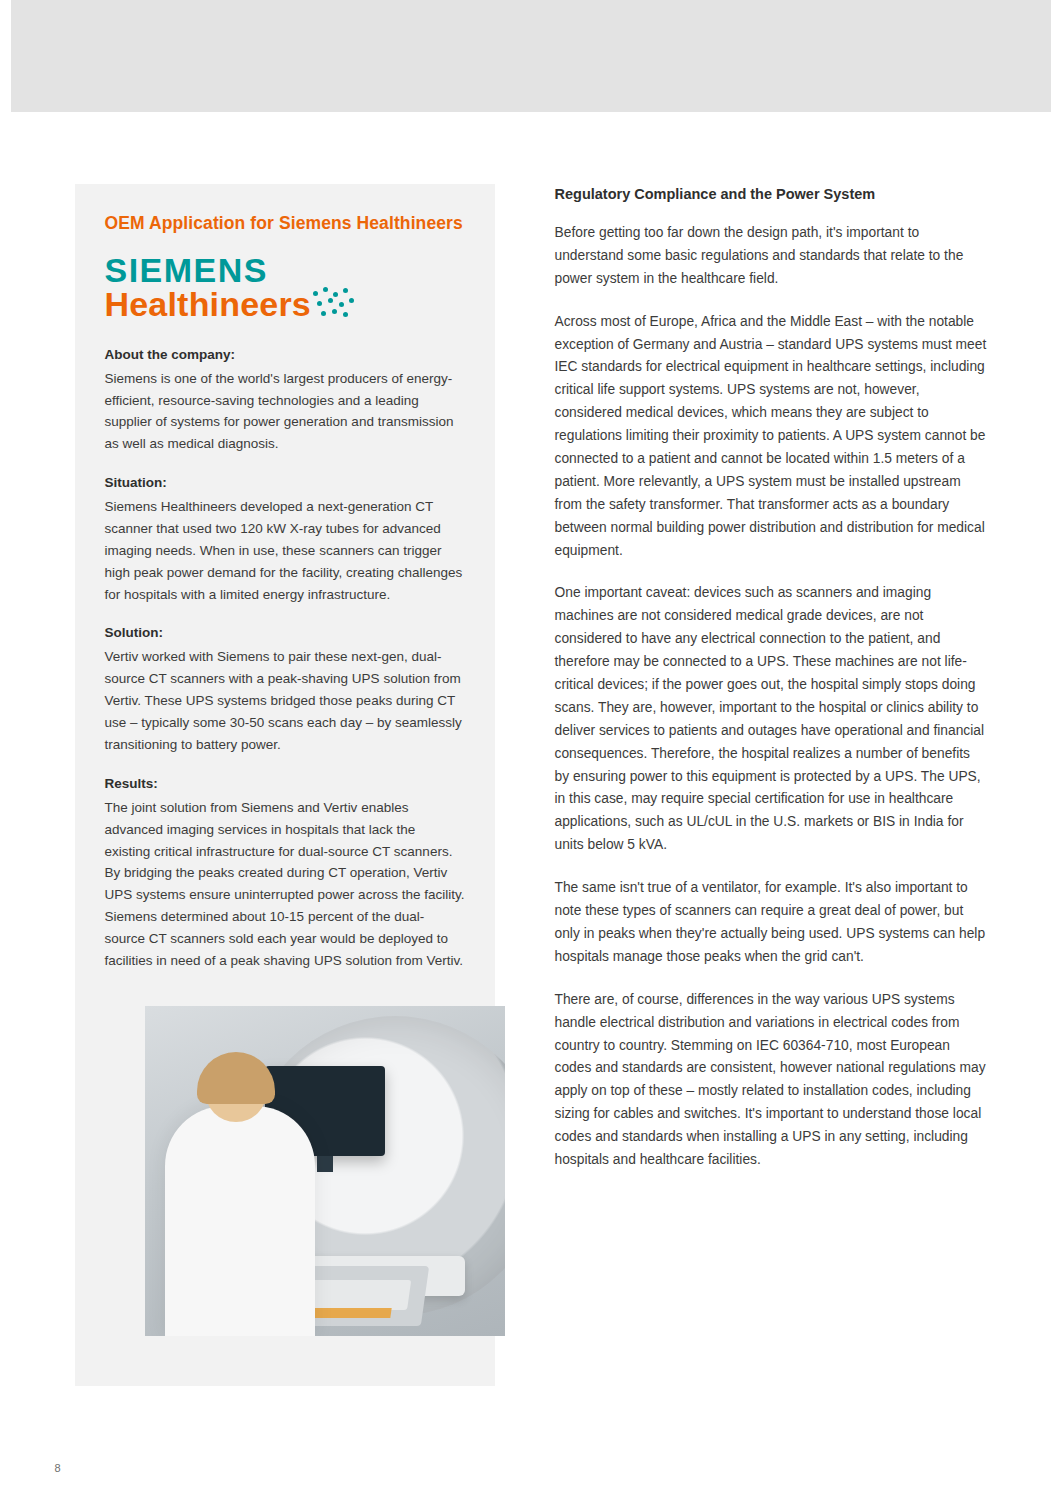OEM Application for Siemens Healthineers
SIEMENS Healthineers
About the company:
Siemens is one of the world's largest producers of energy-efficient, resource-saving technologies and a leading supplier of systems for power generation and transmission as well as medical diagnosis.
Situation:
Siemens Healthineers developed a next-generation CT scanner that used two 120 kW X-ray tubes for advanced imaging needs. When in use, these scanners can trigger high peak power demand for the facility, creating challenges for hospitals with a limited energy infrastructure.
Solution:
Vertiv worked with Siemens to pair these next-gen, dual-source CT scanners with a peak-shaving UPS solution from Vertiv. These UPS systems bridged those peaks during CT use – typically some 30-50 scans each day – by seamlessly transitioning to battery power.
Results:
The joint solution from Siemens and Vertiv enables advanced imaging services in hospitals that lack the existing critical infrastructure for dual-source CT scanners. By bridging the peaks created during CT operation, Vertiv UPS systems ensure uninterrupted power across the facility. Siemens determined about 10-15 percent of the dual-source CT scanners sold each year would be deployed to facilities in need of a peak shaving UPS solution from Vertiv.
Regulatory Compliance and the Power System
Before getting too far down the design path, it's important to understand some basic regulations and standards that relate to the power system in the healthcare field.
Across most of Europe, Africa and the Middle East – with the notable exception of Germany and Austria – standard UPS systems must meet IEC standards for electrical equipment in healthcare settings, including critical life support systems. UPS systems are not, however, considered medical devices, which means they are subject to regulations limiting their proximity to patients. A UPS system cannot be connected to a patient and cannot be located within 1.5 meters of a patient. More relevantly, a UPS system must be installed upstream from the safety transformer. That transformer acts as a boundary between normal building power distribution and distribution for medical equipment.
One important caveat: devices such as scanners and imaging machines are not considered medical grade devices, are not considered to have any electrical connection to the patient, and therefore may be connected to a UPS. These machines are not life-critical devices; if the power goes out, the hospital simply stops doing scans. They are, however, important to the hospital or clinics ability to deliver services to patients and outages have operational and financial consequences. Therefore, the hospital realizes a number of benefits by ensuring power to this equipment is protected by a UPS. The UPS, in this case, may require special certification for use in healthcare applications, such as UL/cUL in the U.S. markets or BIS in India for units below 5 kVA.
The same isn't true of a ventilator, for example. It's also important to note these types of scanners can require a great deal of power, but only in peaks when they're actually being used. UPS systems can help hospitals manage those peaks when the grid can't.
There are, of course, differences in the way various UPS systems handle electrical distribution and variations in electrical codes from country to country. Stemming on IEC 60364-710, most European codes and standards are consistent, however national regulations may apply on top of these – mostly related to installation codes, including sizing for cables and switches. It's important to understand those local codes and standards when installing a UPS in any setting, including hospitals and healthcare facilities.
8